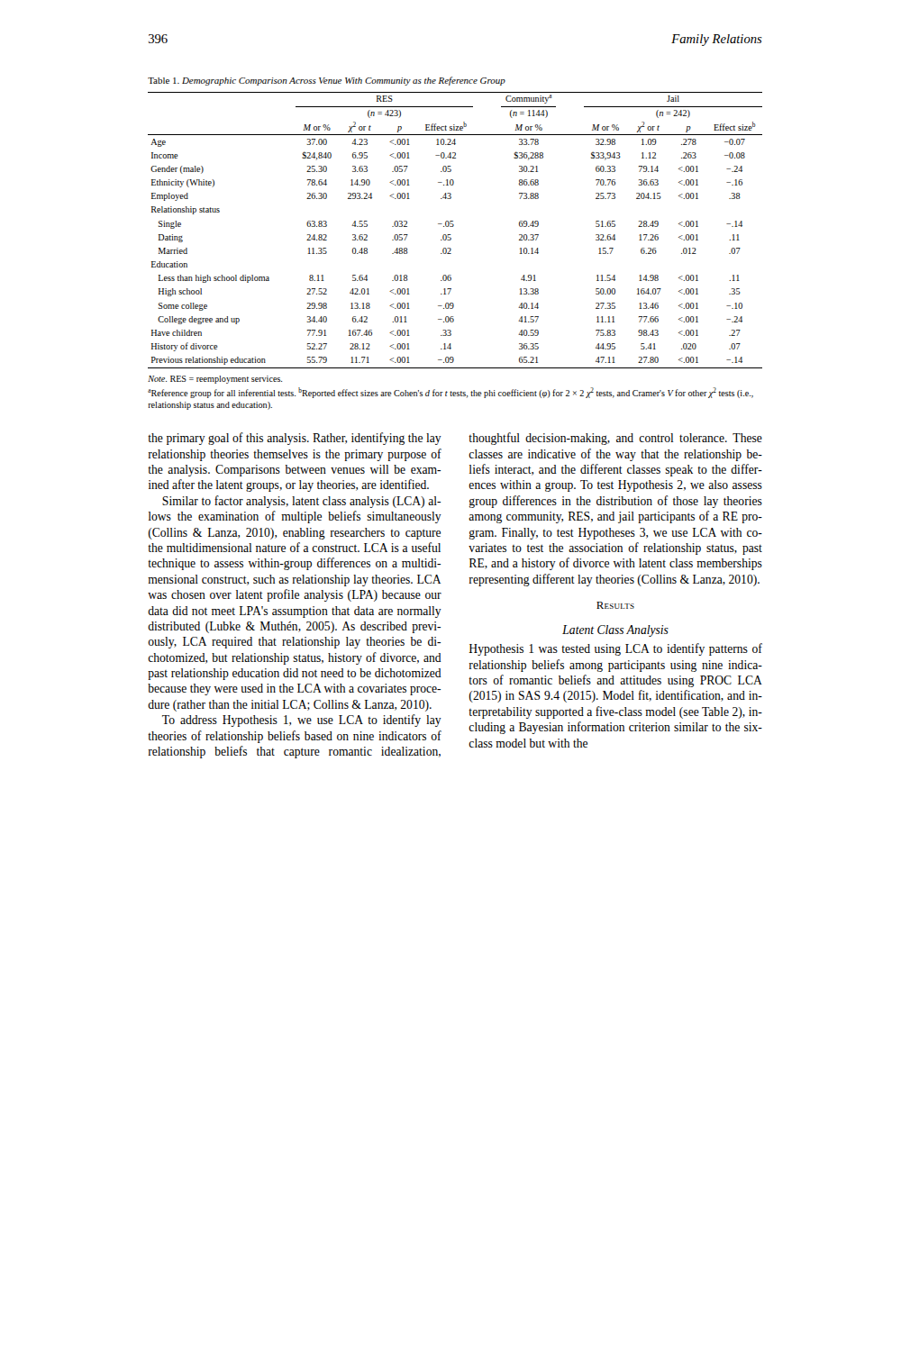396 Family Relations
Table 1. Demographic Comparison Across Venue With Community as the Reference Group
| | RES | | Community a | | Jail |
| --- | --- | --- | --- | --- | --- |
| | ( n = 423) | | ( n = 1144) | | ( n = 242) |
| | M or % | χ 2 or t | p | Effect size b | | M or % | | M or % | χ 2 or t | p | Effect size b |
| Age | 37.00 | 4.23 | <.001 | 10.24 | | 33.78 | | 32.98 | 1.09 | .278 | −0.07 |
| Income | $24,840 | 6.95 | <.001 | −0.42 | | $36,288 | | $33,943 | 1.12 | .263 | −0.08 |
| Gender (male) | 25.30 | 3.63 | .057 | .05 | | 30.21 | | 60.33 | 79.14 | <.001 | −.24 |
| Ethnicity (White) | 78.64 | 14.90 | <.001 | −.10 | | 86.68 | | 70.76 | 36.63 | <.001 | −.16 |
| Employed | 26.30 | 293.24 | <.001 | .43 | | 73.88 | | 25.73 | 204.15 | <.001 | .38 |
| Relationship status | | | | | | | | | | | |
| Single | 63.83 | 4.55 | .032 | −.05 | | 69.49 | | 51.65 | 28.49 | <.001 | −.14 |
| Dating | 24.82 | 3.62 | .057 | .05 | | 20.37 | | 32.64 | 17.26 | <.001 | .11 |
| Married | 11.35 | 0.48 | .488 | .02 | | 10.14 | | 15.7 | 6.26 | .012 | .07 |
| Education | | | | | | | | | | | |
| Less than high school diploma | 8.11 | 5.64 | .018 | .06 | | 4.91 | | 11.54 | 14.98 | <.001 | .11 |
| High school | 27.52 | 42.01 | <.001 | .17 | | 13.38 | | 50.00 | 164.07 | <.001 | .35 |
| Some college | 29.98 | 13.18 | <.001 | −.09 | | 40.14 | | 27.35 | 13.46 | <.001 | −.10 |
| College degree and up | 34.40 | 6.42 | .011 | −.06 | | 41.57 | | 11.11 | 77.66 | <.001 | −.24 |
| Have children | 77.91 | 167.46 | <.001 | .33 | | 40.59 | | 75.83 | 98.43 | <.001 | .27 |
| History of divorce | 52.27 | 28.12 | <.001 | .14 | | 36.35 | | 44.95 | 5.41 | .020 | .07 |
| Previous relationship education | 55.79 | 11.71 | <.001 | −.09 | | 65.21 | | 47.11 | 27.80 | <.001 | −.14 |
Note. RES = reemployment services.
aReference group for all inferential tests. bReported effect sizes are Cohen's d for t tests, the phi coefficient (φ) for 2 × 2 χ2 tests, and Cramer's V for other χ2 tests (i.e., relationship status and education).
the primary goal of this analysis. Rather, identifying the lay relationship theories themselves is the primary purpose of the analysis. Comparisons between venues will be examined after the latent groups, or lay theories, are identified.
Similar to factor analysis, latent class analysis (LCA) allows the examination of multiple beliefs simultaneously (Collins & Lanza, 2010), enabling researchers to capture the multidimensional nature of a construct. LCA is a useful technique to assess within-group differences on a multidimensional construct, such as relationship lay theories. LCA was chosen over latent profile analysis (LPA) because our data did not meet LPA's assumption that data are normally distributed (Lubke & Muthén, 2005). As described previously, LCA required that relationship lay theories be dichotomized, but relationship status, history of divorce, and past relationship education did not need to be dichotomized because they were used in the LCA with a covariates procedure (rather than the initial LCA; Collins & Lanza, 2010).
To address Hypothesis 1, we use LCA to identify lay theories of relationship beliefs based on nine indicators of relationship beliefs that capture romantic idealization, thoughtful decision-making, and control tolerance. These classes are indicative of the way that the relationship beliefs interact, and the different classes speak to the differences within a group. To test Hypothesis 2, we also assess group differences in the distribution of those lay theories among community, RES, and jail participants of a RE program. Finally, to test Hypotheses 3, we use LCA with covariates to test the association of relationship status, past RE, and a history of divorce with latent class memberships representing different lay theories (Collins & Lanza, 2010).
Results
Latent Class Analysis
Hypothesis 1 was tested using LCA to identify patterns of relationship beliefs among participants using nine indicators of romantic beliefs and attitudes using PROC LCA (2015) in SAS 9.4 (2015). Model fit, identification, and interpretability supported a five-class model (see Table 2), including a Bayesian information criterion similar to the six-class model but with the